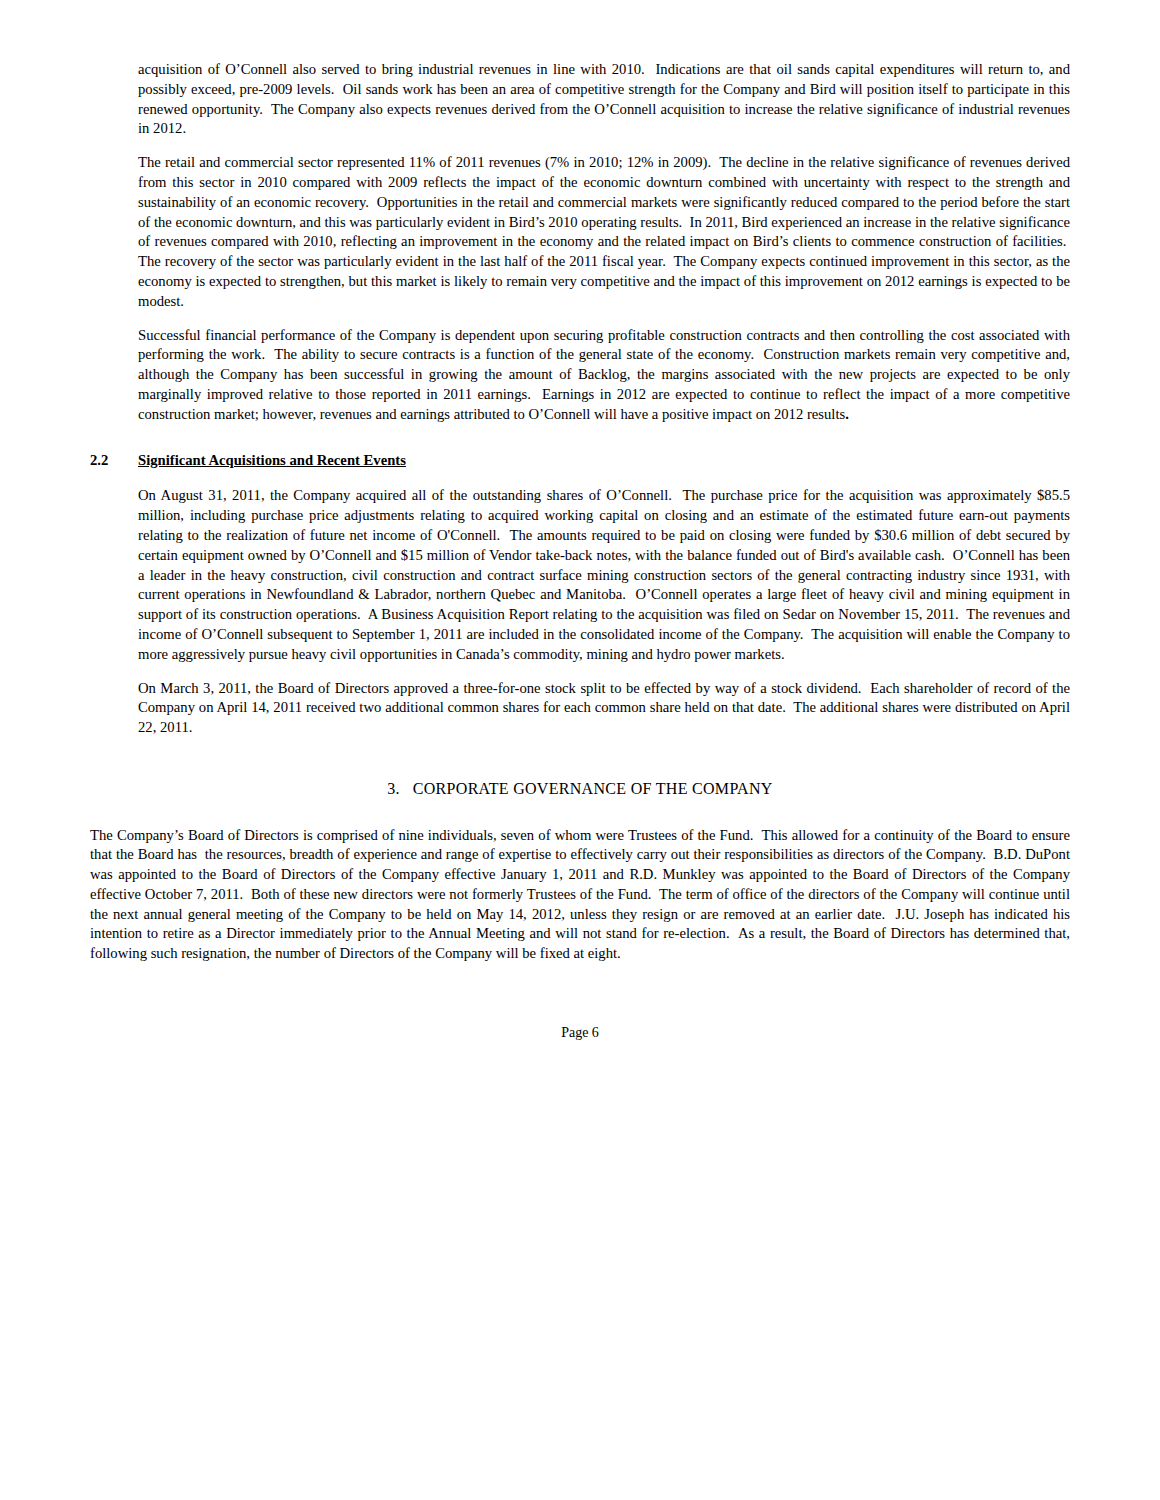acquisition of O’Connell also served to bring industrial revenues in line with 2010. Indications are that oil sands capital expenditures will return to, and possibly exceed, pre-2009 levels. Oil sands work has been an area of competitive strength for the Company and Bird will position itself to participate in this renewed opportunity. The Company also expects revenues derived from the O’Connell acquisition to increase the relative significance of industrial revenues in 2012.
The retail and commercial sector represented 11% of 2011 revenues (7% in 2010; 12% in 2009). The decline in the relative significance of revenues derived from this sector in 2010 compared with 2009 reflects the impact of the economic downturn combined with uncertainty with respect to the strength and sustainability of an economic recovery. Opportunities in the retail and commercial markets were significantly reduced compared to the period before the start of the economic downturn, and this was particularly evident in Bird’s 2010 operating results. In 2011, Bird experienced an increase in the relative significance of revenues compared with 2010, reflecting an improvement in the economy and the related impact on Bird’s clients to commence construction of facilities. The recovery of the sector was particularly evident in the last half of the 2011 fiscal year. The Company expects continued improvement in this sector, as the economy is expected to strengthen, but this market is likely to remain very competitive and the impact of this improvement on 2012 earnings is expected to be modest.
Successful financial performance of the Company is dependent upon securing profitable construction contracts and then controlling the cost associated with performing the work. The ability to secure contracts is a function of the general state of the economy. Construction markets remain very competitive and, although the Company has been successful in growing the amount of Backlog, the margins associated with the new projects are expected to be only marginally improved relative to those reported in 2011 earnings. Earnings in 2012 are expected to continue to reflect the impact of a more competitive construction market; however, revenues and earnings attributed to O’Connell will have a positive impact on 2012 results.
2.2 Significant Acquisitions and Recent Events
On August 31, 2011, the Company acquired all of the outstanding shares of O’Connell. The purchase price for the acquisition was approximately $85.5 million, including purchase price adjustments relating to acquired working capital on closing and an estimate of the estimated future earn-out payments relating to the realization of future net income of O'Connell. The amounts required to be paid on closing were funded by $30.6 million of debt secured by certain equipment owned by O’Connell and $15 million of Vendor take-back notes, with the balance funded out of Bird's available cash. O’Connell has been a leader in the heavy construction, civil construction and contract surface mining construction sectors of the general contracting industry since 1931, with current operations in Newfoundland & Labrador, northern Quebec and Manitoba. O’Connell operates a large fleet of heavy civil and mining equipment in support of its construction operations. A Business Acquisition Report relating to the acquisition was filed on Sedar on November 15, 2011. The revenues and income of O’Connell subsequent to September 1, 2011 are included in the consolidated income of the Company. The acquisition will enable the Company to more aggressively pursue heavy civil opportunities in Canada’s commodity, mining and hydro power markets.
On March 3, 2011, the Board of Directors approved a three-for-one stock split to be effected by way of a stock dividend. Each shareholder of record of the Company on April 14, 2011 received two additional common shares for each common share held on that date. The additional shares were distributed on April 22, 2011.
3. CORPORATE GOVERNANCE OF THE COMPANY
The Company’s Board of Directors is comprised of nine individuals, seven of whom were Trustees of the Fund. This allowed for a continuity of the Board to ensure that the Board has the resources, breadth of experience and range of expertise to effectively carry out their responsibilities as directors of the Company. B.D. DuPont was appointed to the Board of Directors of the Company effective January 1, 2011 and R.D. Munkley was appointed to the Board of Directors of the Company effective October 7, 2011. Both of these new directors were not formerly Trustees of the Fund. The term of office of the directors of the Company will continue until the next annual general meeting of the Company to be held on May 14, 2012, unless they resign or are removed at an earlier date. J.U. Joseph has indicated his intention to retire as a Director immediately prior to the Annual Meeting and will not stand for re-election. As a result, the Board of Directors has determined that, following such resignation, the number of Directors of the Company will be fixed at eight.
Page 6